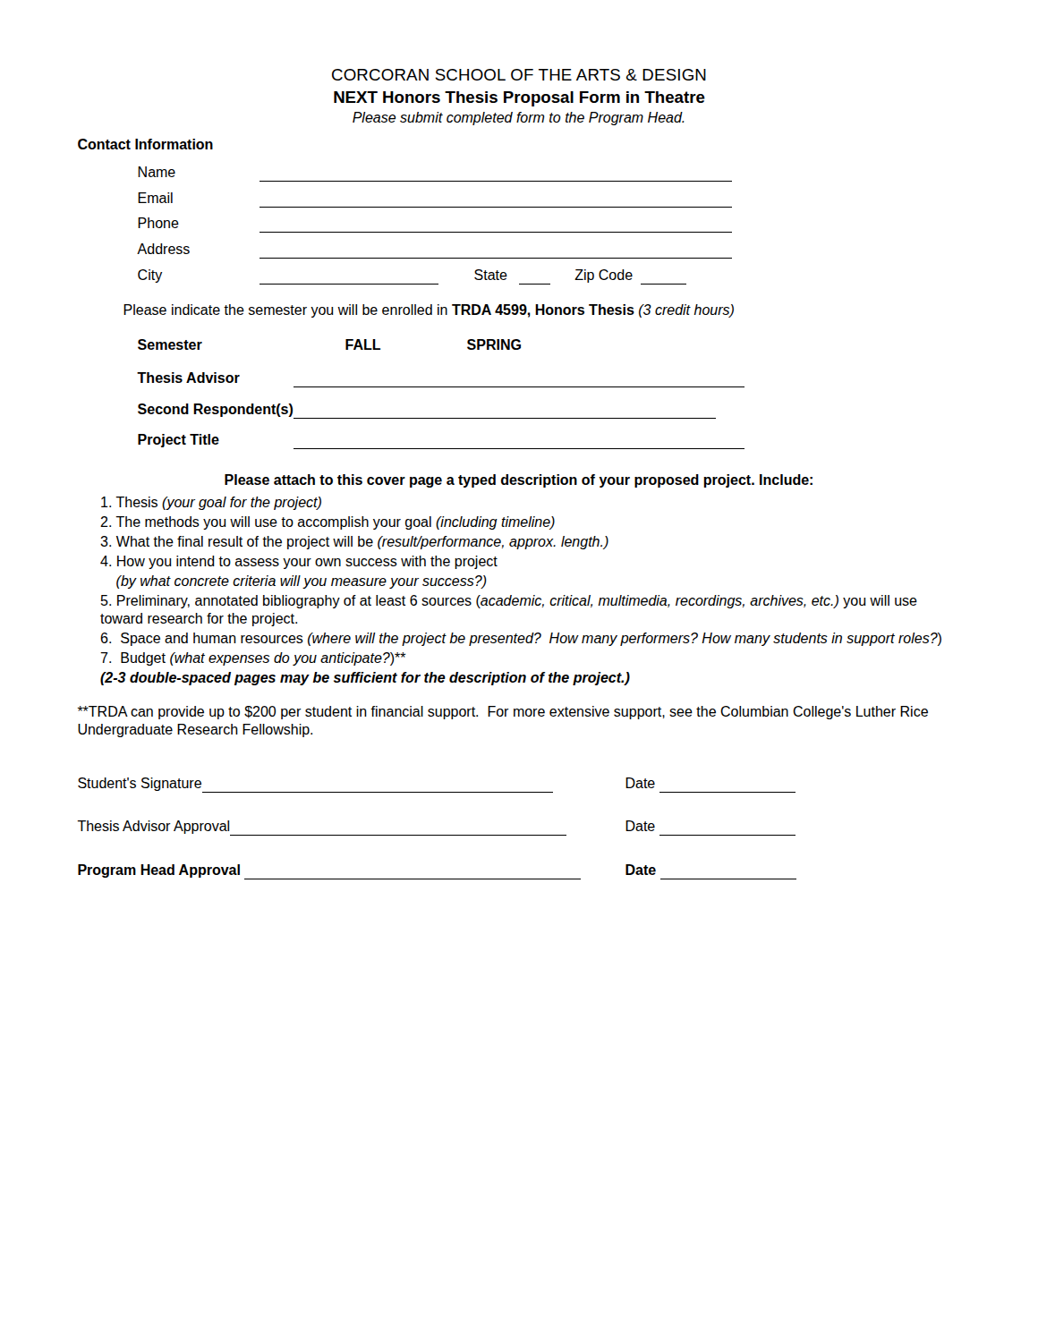CORCORAN SCHOOL OF THE ARTS & DESIGN
NEXT Honors Thesis Proposal Form in Theatre
Please submit completed form to the Program Head.
Contact Information
| Name | |
| Email | |
| Phone | |
| Address | |
| City | State Zip Code |
Please indicate the semester you will be enrolled in TRDA 4599, Honors Thesis (3 credit hours)
| Semester | FALL | SPRING |
| Thesis Advisor | |
| Second Respondent(s) | |
| Project Title | |
Please attach to this cover page a typed description of your proposed project. Include:
1. Thesis (your goal for the project)
2. The methods you will use to accomplish your goal (including timeline)
3. What the final result of the project will be (result/performance, approx. length.)
4. How you intend to assess your own success with the project
(by what concrete criteria will you measure your success?)
5. Preliminary, annotated bibliography of at least 6 sources (academic, critical, multimedia, recordings, archives, etc.) you will use toward research for the project.
6. Space and human resources (where will the project be presented? How many performers? How many students in support roles?)
7. Budget (what expenses do you anticipate?)**
(2-3 double-spaced pages may be sufficient for the description of the project.)
**TRDA can provide up to $200 per student in financial support. For more extensive support, see the Columbian College's Luther Rice Undergraduate Research Fellowship.
| Student's Signature | Date |
| Thesis Advisor Approval | Date |
| Program Head Approval | Date |